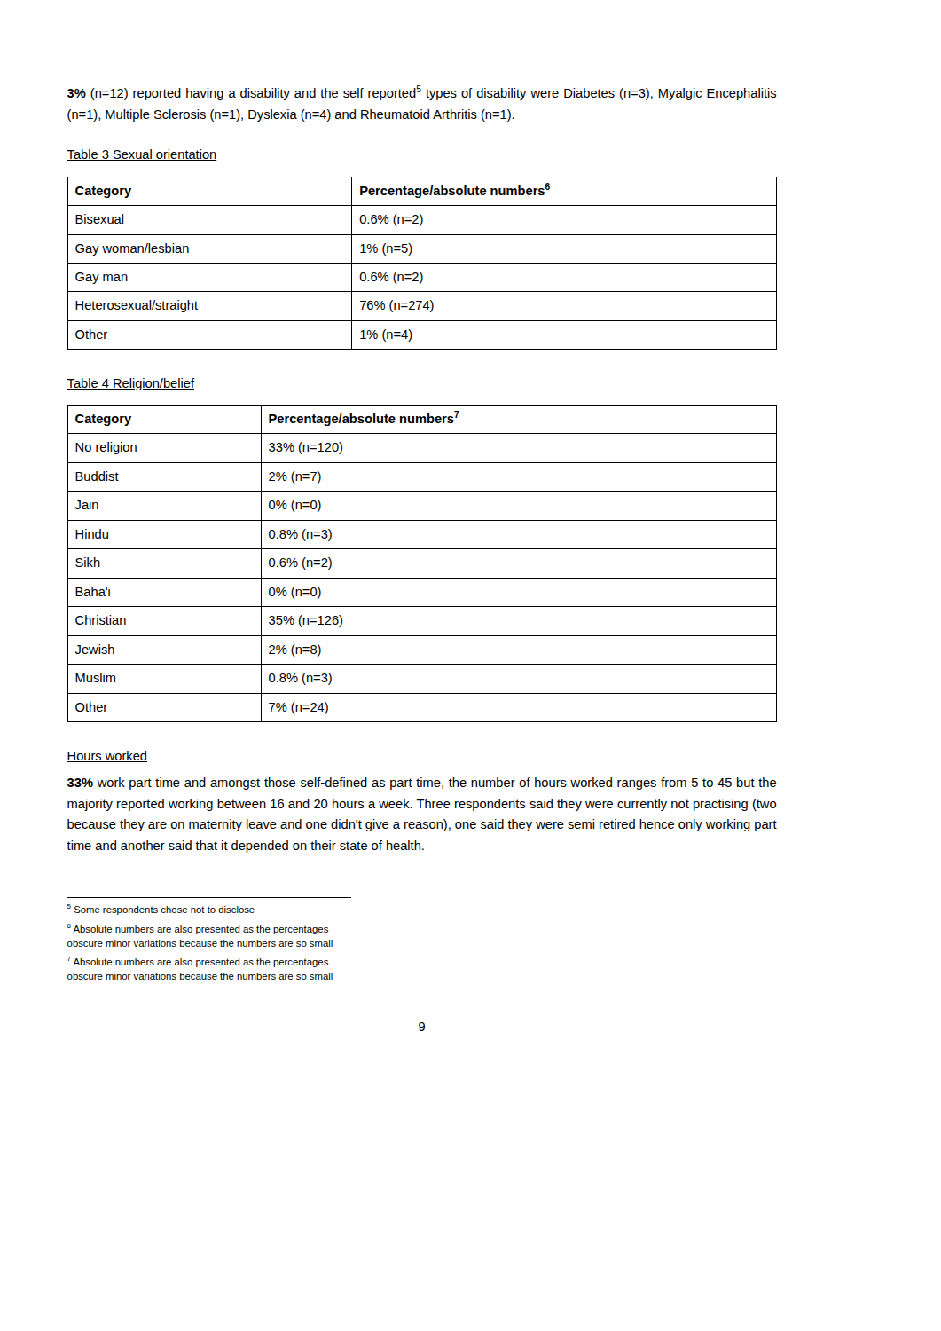3% (n=12) reported having a disability and the self reported5 types of disability were Diabetes (n=3), Myalgic Encephalitis (n=1), Multiple Sclerosis (n=1), Dyslexia (n=4) and Rheumatoid Arthritis (n=1).
Table 3 Sexual orientation
| Category | Percentage/absolute numbers 6 |
| --- | --- |
| Bisexual | 0.6% (n=2) |
| Gay woman/lesbian | 1% (n=5) |
| Gay man | 0.6% (n=2) |
| Heterosexual/straight | 76% (n=274) |
| Other | 1% (n=4) |
Table 4 Religion/belief
| Category | Percentage/absolute numbers 7 |
| --- | --- |
| No religion | 33% (n=120) |
| Buddist | 2% (n=7) |
| Jain | 0% (n=0) |
| Hindu | 0.8% (n=3) |
| Sikh | 0.6% (n=2) |
| Baha'i | 0% (n=0) |
| Christian | 35% (n=126) |
| Jewish | 2% (n=8) |
| Muslim | 0.8% (n=3) |
| Other | 7% (n=24) |
Hours worked
33% work part time and amongst those self-defined as part time, the number of hours worked ranges from 5 to 45 but the majority reported working between 16 and 20 hours a week. Three respondents said they were currently not practising (two because they are on maternity leave and one didn't give a reason), one said they were semi retired hence only working part time and another said that it depended on their state of health.
5 Some respondents chose not to disclose
6 Absolute numbers are also presented as the percentages obscure minor variations because the numbers are so small
7 Absolute numbers are also presented as the percentages obscure minor variations because the numbers are so small
9